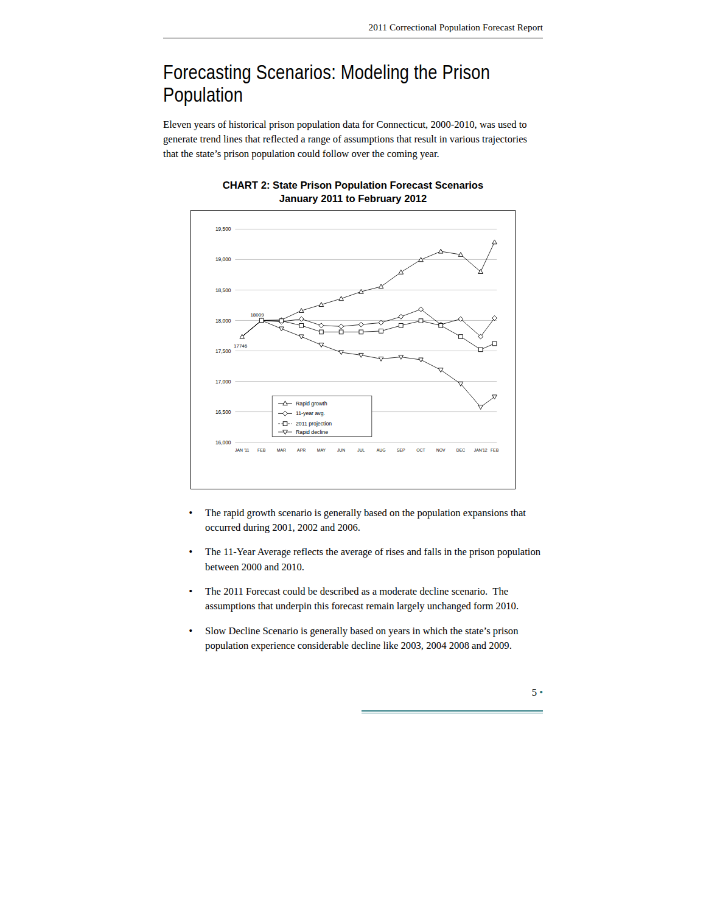2011 Correctional Population Forecast Report
Forecasting Scenarios: Modeling the Prison
Population
Eleven years of historical prison population data for Connecticut, 2000-2010, was used to generate trend lines that reflected a range of assumptions that result in various trajectories that the state’s prison population could follow over the coming year.
CHART 2: State Prison Population Forecast Scenarios
January 2011 to February 2012
19,500 19,000 18,500 18,000 17,500 17,000 16,500 16,000 JAN '11 FEB MAR APR MAY JUN JUL AUG SEP OCT NOV DEC JAN'12 FEB 18009 17746 Rapid growth 11-year avg. 2011 projection Rapid decline
The rapid growth scenario is generally based on the population expansions that occurred during 2001, 2002 and 2006.
The 11-Year Average reflects the average of rises and falls in the prison population between 2000 and 2010.
The 2011 Forecast could be described as a moderate decline scenario. The assumptions that underpin this forecast remain largely unchanged form 2010.
Slow Decline Scenario is generally based on years in which the state’s prison population experience considerable decline like 2003, 2004 2008 and 2009.
5 •